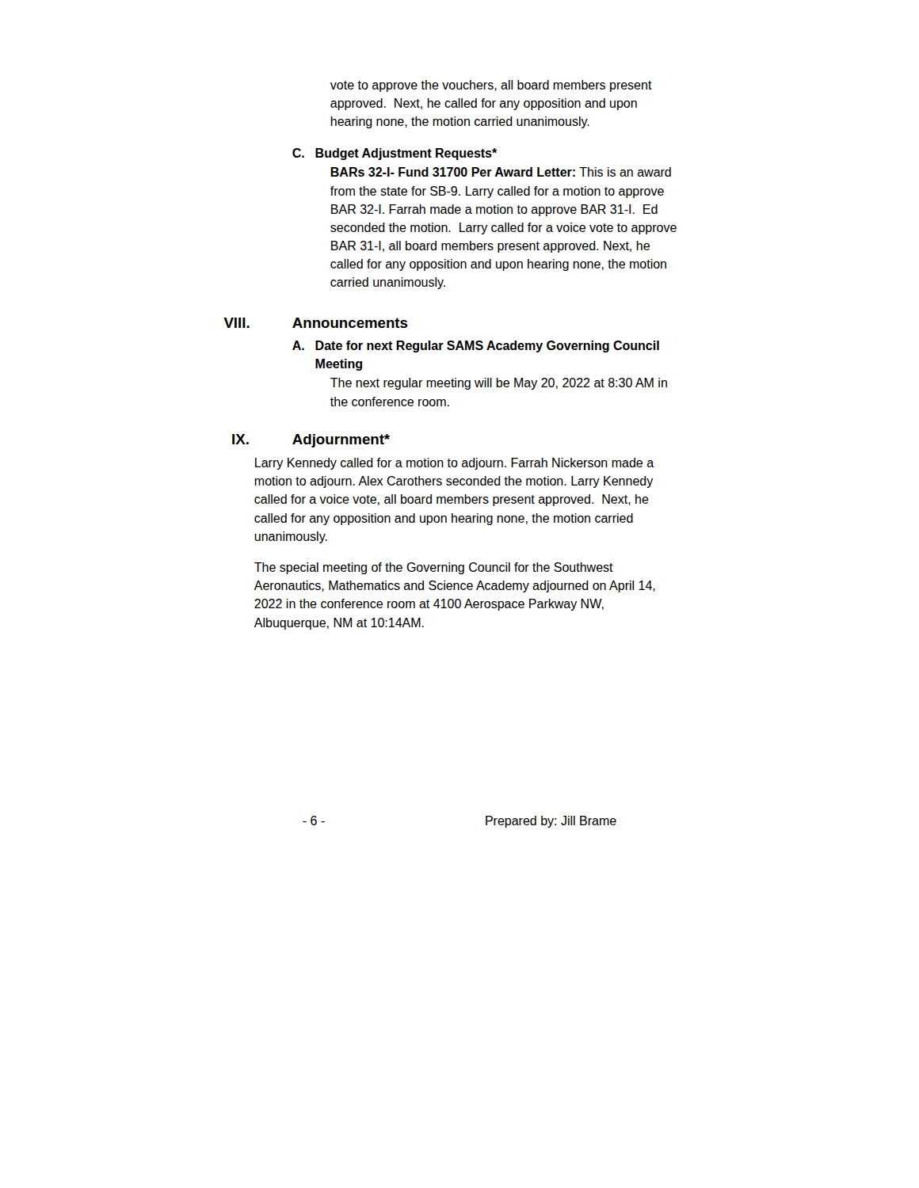vote to approve the vouchers, all board members present approved. Next, he called for any opposition and upon hearing none, the motion carried unanimously.
C. Budget Adjustment Requests*
BARs 32-I- Fund 31700 Per Award Letter: This is an award from the state for SB-9. Larry called for a motion to approve BAR 32-I. Farrah made a motion to approve BAR 31-I. Ed seconded the motion. Larry called for a voice vote to approve BAR 31-I, all board members present approved. Next, he called for any opposition and upon hearing none, the motion carried unanimously.
VIII. Announcements
A. Date for next Regular SAMS Academy Governing Council Meeting
The next regular meeting will be May 20, 2022 at 8:30 AM in the conference room.
IX. Adjournment*
Larry Kennedy called for a motion to adjourn. Farrah Nickerson made a motion to adjourn. Alex Carothers seconded the motion. Larry Kennedy called for a voice vote, all board members present approved. Next, he called for any opposition and upon hearing none, the motion carried unanimously.
The special meeting of the Governing Council for the Southwest Aeronautics, Mathematics and Science Academy adjourned on April 14, 2022 in the conference room at 4100 Aerospace Parkway NW, Albuquerque, NM at 10:14AM.
- 6 - Prepared by: Jill Brame